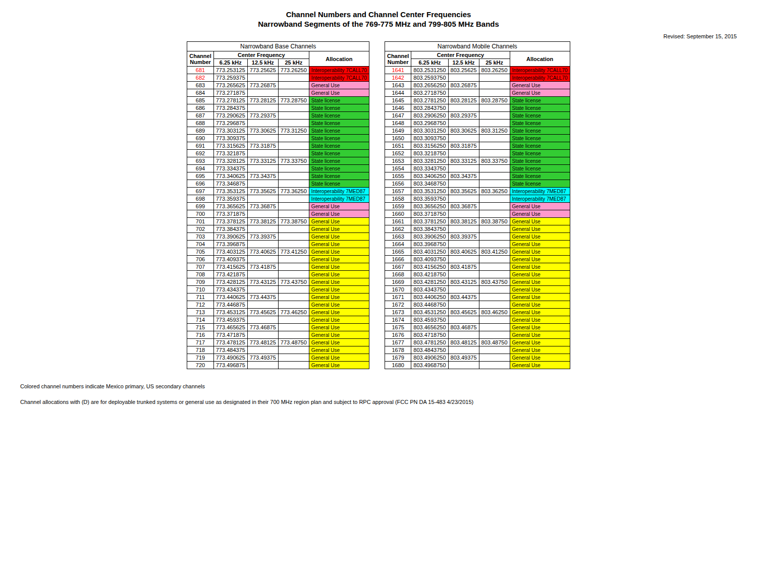Channel Numbers and Channel Center Frequencies
Narrowband Segments of the 769-775 MHz and 799-805 MHz Bands
Revised: September 15, 2015
Narrowband Base Channels
| Channel Number | Center Frequency | Allocation |
| --- | --- | --- |
| 6.25 kHz | 12.5 kHz | 25 kHz |
| 681 | 773.253125 | 773.25625 | 773.26250 | Interoperability 7CALL70 |
| 682 | 773.259375 | | | Interoperability 7CALL70 |
| 683 | 773.265625 | 773.26875 | | General Use |
| 684 | 773.271875 | | | General Use |
| 685 | 773.278125 | 773.28125 | 773.28750 | State license |
| 686 | 773.284375 | | | State license |
| 687 | 773.290625 | 773.29375 | | State license |
| 688 | 773.296875 | | | State license |
| 689 | 773.303125 | 773.30625 | 773.31250 | State license |
| 690 | 773.309375 | | | State license |
| 691 | 773.315625 | 773.31875 | | State license |
| 692 | 773.321875 | | | State license |
| 693 | 773.328125 | 773.33125 | 773.33750 | State license |
| 694 | 773.334375 | | | State license |
| 695 | 773.340625 | 773.34375 | | State license |
| 696 | 773.346875 | | | State license |
| 697 | 773.353125 | 773.35625 | 773.36250 | Interoperability 7MED87 |
| 698 | 773.359375 | | | Interoperability 7MED87 |
| 699 | 773.365625 | 773.36875 | | General Use |
| 700 | 773.371875 | | | General Use |
| 701 | 773.378125 | 773.38125 | 773.38750 | General Use |
| 702 | 773.384375 | | | General Use |
| 703 | 773.390625 | 773.39375 | | General Use |
| 704 | 773.396875 | | | General Use |
| 705 | 773.403125 | 773.40625 | 773.41250 | General Use |
| 706 | 773.409375 | | | General Use |
| 707 | 773.415625 | 773.41875 | | General Use |
| 708 | 773.421875 | | | General Use |
| 709 | 773.428125 | 773.43125 | 773.43750 | General Use |
| 710 | 773.434375 | | | General Use |
| 711 | 773.440625 | 773.44375 | | General Use |
| 712 | 773.446875 | | | General Use |
| 713 | 773.453125 | 773.45625 | 773.46250 | General Use |
| 714 | 773.459375 | | | General Use |
| 715 | 773.465625 | 773.46875 | | General Use |
| 716 | 773.471875 | | | General Use |
| 717 | 773.478125 | 773.48125 | 773.48750 | General Use |
| 718 | 773.484375 | | | General Use |
| 719 | 773.490625 | 773.49375 | | General Use |
| 720 | 773.496875 | | | General Use |
Narrowband Mobile Channels
| Channel Number | Center Frequency | Allocation |
| --- | --- | --- |
| 6.25 kHz | 12.5 kHz | 25 kHz |
| 1641 | 803.2531250 | 803.25625 | 803.26250 | Interoperability 7CALL70 |
| 1642 | 803.2593750 | | | Interoperability 7CALL70 |
| 1643 | 803.2656250 | 803.26875 | | General Use |
| 1644 | 803.2718750 | | | General Use |
| 1645 | 803.2781250 | 803.28125 | 803.28750 | State license |
| 1646 | 803.2843750 | | | State license |
| 1647 | 803.2906250 | 803.29375 | | State license |
| 1648 | 803.2968750 | | | State license |
| 1649 | 803.3031250 | 803.30625 | 803.31250 | State license |
| 1650 | 803.3093750 | | | State license |
| 1651 | 803.3156250 | 803.31875 | | State license |
| 1652 | 803.3218750 | | | State license |
| 1653 | 803.3281250 | 803.33125 | 803.33750 | State license |
| 1654 | 803.3343750 | | | State license |
| 1655 | 803.3406250 | 803.34375 | | State license |
| 1656 | 803.3468750 | | | State license |
| 1657 | 803.3531250 | 803.35625 | 803.36250 | Interoperability 7MED87 |
| 1658 | 803.3593750 | | | Interoperability 7MED87 |
| 1659 | 803.3656250 | 803.36875 | | General Use |
| 1660 | 803.3718750 | | | General Use |
| 1661 | 803.3781250 | 803.38125 | 803.38750 | General Use |
| 1662 | 803.3843750 | | | General Use |
| 1663 | 803.3906250 | 803.39375 | | General Use |
| 1664 | 803.3968750 | | | General Use |
| 1665 | 803.4031250 | 803.40625 | 803.41250 | General Use |
| 1666 | 803.4093750 | | | General Use |
| 1667 | 803.4156250 | 803.41875 | | General Use |
| 1668 | 803.4218750 | | | General Use |
| 1669 | 803.4281250 | 803.43125 | 803.43750 | General Use |
| 1670 | 803.4343750 | | | General Use |
| 1671 | 803.4406250 | 803.44375 | | General Use |
| 1672 | 803.4468750 | | | General Use |
| 1673 | 803.4531250 | 803.45625 | 803.46250 | General Use |
| 1674 | 803.4593750 | | | General Use |
| 1675 | 803.4656250 | 803.46875 | | General Use |
| 1676 | 803.4718750 | | | General Use |
| 1677 | 803.4781250 | 803.48125 | 803.48750 | General Use |
| 1678 | 803.4843750 | | | General Use |
| 1679 | 803.4906250 | 803.49375 | | General Use |
| 1680 | 803.4968750 | | | General Use |
Colored channel numbers indicate Mexico primary, US secondary channels
Channel allocations with (D) are for deployable trunked systems or general use as designated in their 700 MHz region plan and subject to RPC approval (FCC PN DA 15-483 4/23/2015)